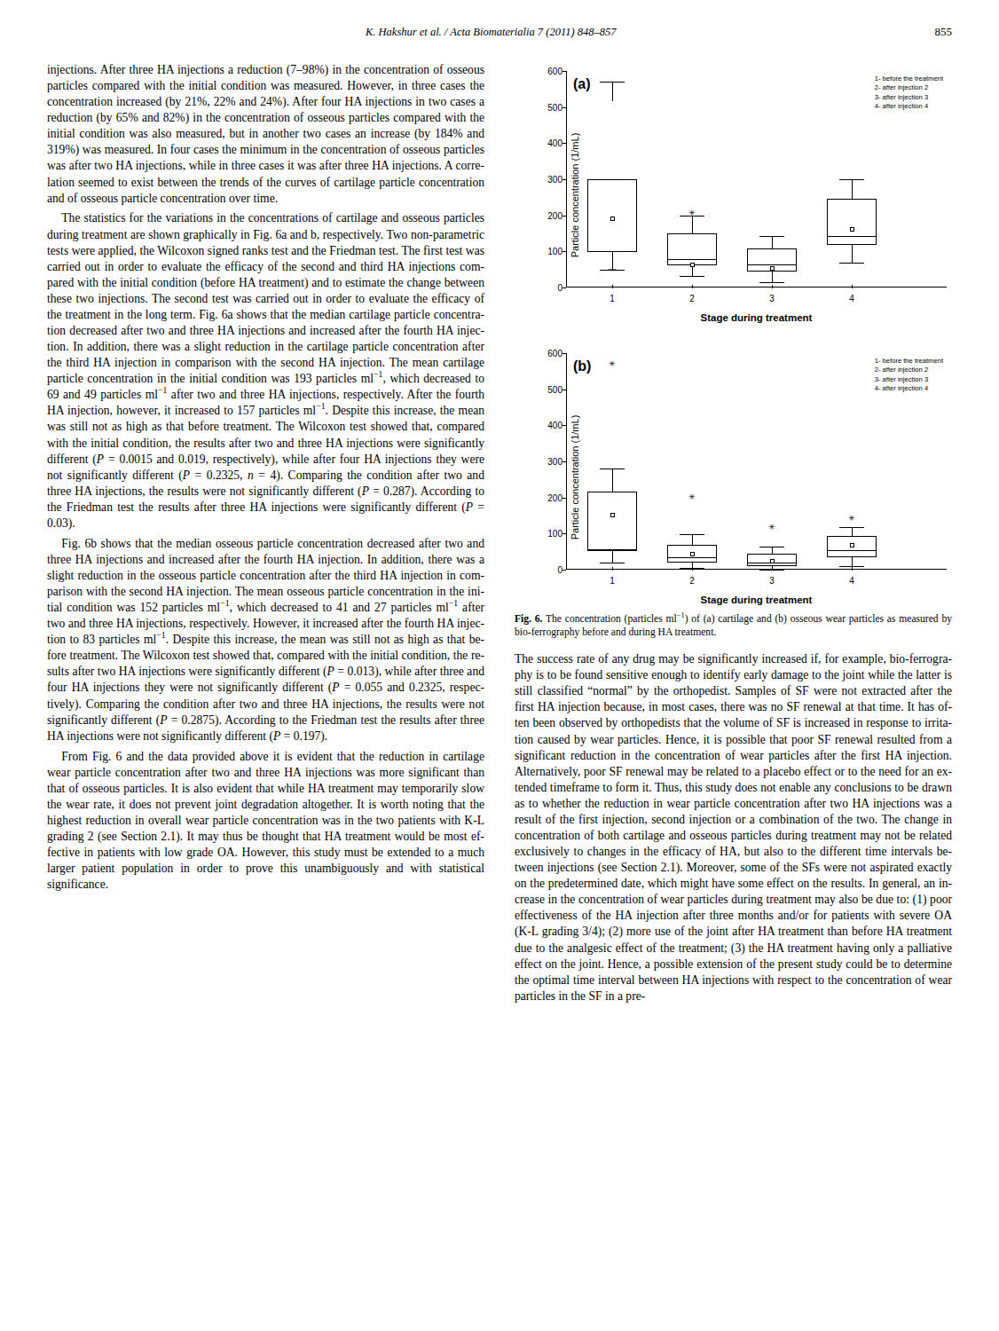K. Hakshur et al. / Acta Biomaterialia 7 (2011) 848–857
855
injections. After three HA injections a reduction (7–98%) in the concentration of osseous particles compared with the initial condition was measured. However, in three cases the concentration increased (by 21%, 22% and 24%). After four HA injections in two cases a reduction (by 65% and 82%) in the concentration of osseous particles compared with the initial condition was also measured, but in another two cases an increase (by 184% and 319%) was measured. In four cases the minimum in the concentration of osseous particles was after two HA injections, while in three cases it was after three HA injections. A correlation seemed to exist between the trends of the curves of cartilage particle concentration and of osseous particle concentration over time.
The statistics for the variations in the concentrations of cartilage and osseous particles during treatment are shown graphically in Fig. 6a and b, respectively. Two non-parametric tests were applied, the Wilcoxon signed ranks test and the Friedman test. The first test was carried out in order to evaluate the efficacy of the second and third HA injections compared with the initial condition (before HA treatment) and to estimate the change between these two injections. The second test was carried out in order to evaluate the efficacy of the treatment in the long term. Fig. 6a shows that the median cartilage particle concentration decreased after two and three HA injections and increased after the fourth HA injection. In addition, there was a slight reduction in the cartilage particle concentration after the third HA injection in comparison with the second HA injection. The mean cartilage particle concentration in the initial condition was 193 particles ml−1, which decreased to 69 and 49 particles ml−1 after two and three HA injections, respectively. After the fourth HA injection, however, it increased to 157 particles ml−1. Despite this increase, the mean was still not as high as that before treatment. The Wilcoxon test showed that, compared with the initial condition, the results after two and three HA injections were significantly different (P = 0.0015 and 0.019, respectively), while after four HA injections they were not significantly different (P = 0.2325, n = 4). Comparing the condition after two and three HA injections, the results were not significantly different (P = 0.287). According to the Friedman test the results after three HA injections were significantly different (P = 0.03).
Fig. 6b shows that the median osseous particle concentration decreased after two and three HA injections and increased after the fourth HA injection. In addition, there was a slight reduction in the osseous particle concentration after the third HA injection in comparison with the second HA injection. The mean osseous particle concentration in the initial condition was 152 particles ml−1, which decreased to 41 and 27 particles ml−1 after two and three HA injections, respectively. However, it increased after the fourth HA injection to 83 particles ml−1. Despite this increase, the mean was still not as high as that before treatment. The Wilcoxon test showed that, compared with the initial condition, the results after two HA injections were significantly different (P = 0.013), while after three and four HA injections they were not significantly different (P = 0.055 and 0.2325, respectively). Comparing the condition after two and three HA injections, the results were not significantly different (P = 0.2875). According to the Friedman test the results after three HA injections were not significantly different (P = 0.197).
From Fig. 6 and the data provided above it is evident that the reduction in cartilage wear particle concentration after two and three HA injections was more significant than that of osseous particles. It is also evident that while HA treatment may temporarily slow the wear rate, it does not prevent joint degradation altogether. It is worth noting that the highest reduction in overall wear particle concentration was in the two patients with K-L grading 2 (see Section 2.1). It may thus be thought that HA treatment would be most effective in patients with low grade OA. However, this study must be extended to a much larger patient population in order to prove this unambiguously and with statistical significance.
Particle concentration (1/mL)
(a)
1- before the treatment
2- after injection 2
3- after injection 3
4- after injection 4
600
500
400
300
200
100
0
1
2
3
4
—
✳
Stage during treatment
Particle concentration (1/mL)
(b)
1- before the treatment
2- after injection 2
3- after injection 3
4- after injection 4
600
500
400
300
200
100
0
1
2
3
4
✳
✳
✳
✳
Stage during treatment
Fig. 6. The concentration (particles ml−1) of (a) cartilage and (b) osseous wear particles as measured by bio-ferrography before and during HA treatment.
The success rate of any drug may be significantly increased if, for example, bio-ferrography is to be found sensitive enough to identify early damage to the joint while the latter is still classified “normal” by the orthopedist. Samples of SF were not extracted after the first HA injection because, in most cases, there was no SF renewal at that time. It has often been observed by orthopedists that the volume of SF is increased in response to irritation caused by wear particles. Hence, it is possible that poor SF renewal resulted from a significant reduction in the concentration of wear particles after the first HA injection. Alternatively, poor SF renewal may be related to a placebo effect or to the need for an extended timeframe to form it. Thus, this study does not enable any conclusions to be drawn as to whether the reduction in wear particle concentration after two HA injections was a result of the first injection, second injection or a combination of the two. The change in concentration of both cartilage and osseous particles during treatment may not be related exclusively to changes in the efficacy of HA, but also to the different time intervals between injections (see Section 2.1). Moreover, some of the SFs were not aspirated exactly on the predetermined date, which might have some effect on the results. In general, an increase in the concentration of wear particles during treatment may also be due to: (1) poor effectiveness of the HA injection after three months and/or for patients with severe OA (K-L grading 3/4); (2) more use of the joint after HA treatment than before HA treatment due to the analgesic effect of the treatment; (3) the HA treatment having only a palliative effect on the joint. Hence, a possible extension of the present study could be to determine the optimal time interval between HA injections with respect to the concentration of wear particles in the SF in a pre-